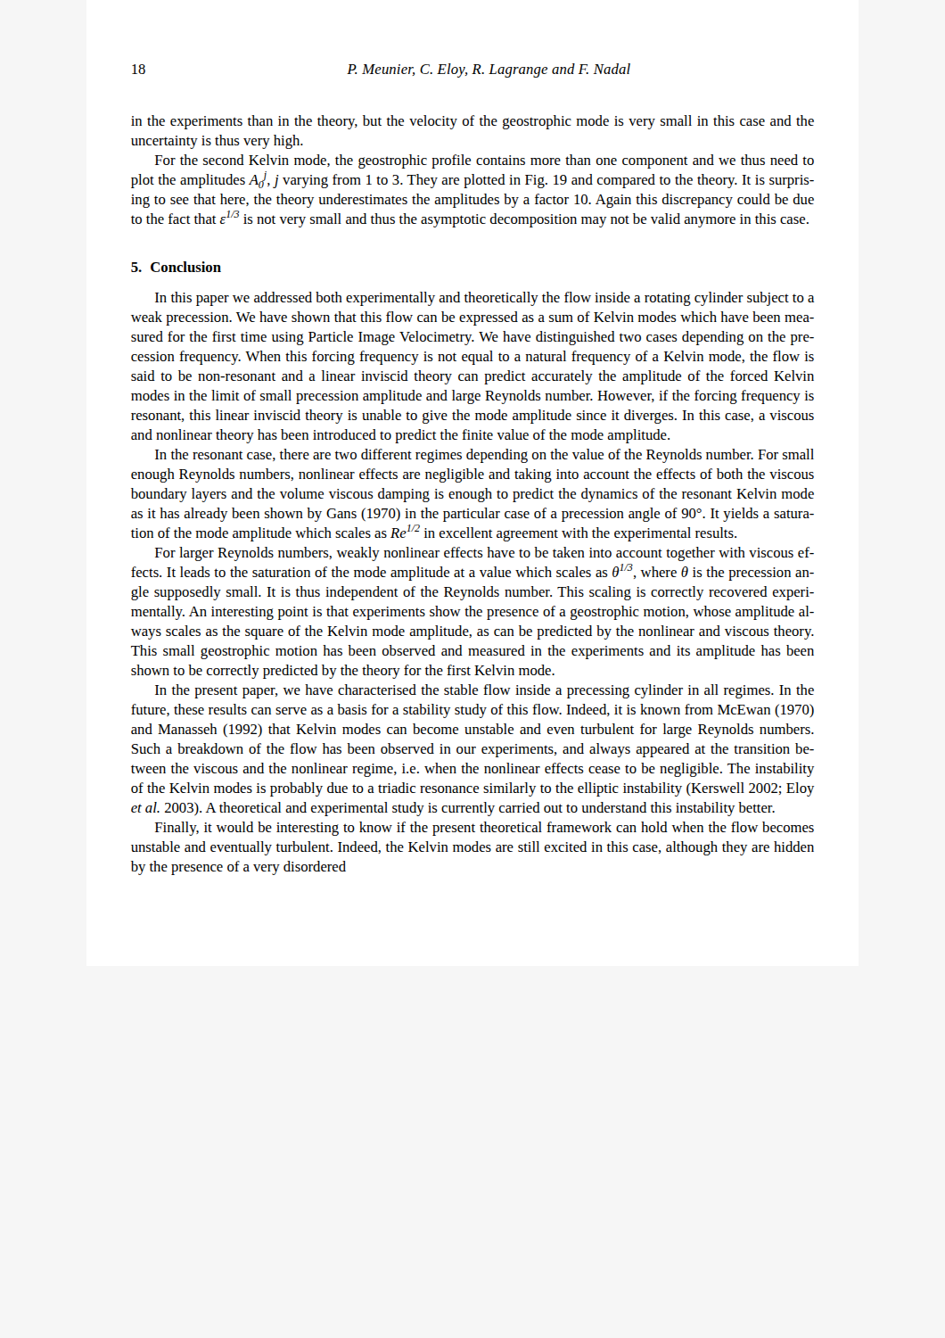18 P. Meunier, C. Eloy, R. Lagrange and F. Nadal
in the experiments than in the theory, but the velocity of the geostrophic mode is very small in this case and the uncertainty is thus very high.
For the second Kelvin mode, the geostrophic profile contains more than one component and we thus need to plot the amplitudes A0j, j varying from 1 to 3. They are plotted in Fig. 19 and compared to the theory. It is surprising to see that here, the theory underestimates the amplitudes by a factor 10. Again this discrepancy could be due to the fact that ε1/3 is not very small and thus the asymptotic decomposition may not be valid anymore in this case.
5. Conclusion
In this paper we addressed both experimentally and theoretically the flow inside a rotating cylinder subject to a weak precession. We have shown that this flow can be expressed as a sum of Kelvin modes which have been measured for the first time using Particle Image Velocimetry. We have distinguished two cases depending on the precession frequency. When this forcing frequency is not equal to a natural frequency of a Kelvin mode, the flow is said to be non-resonant and a linear inviscid theory can predict accurately the amplitude of the forced Kelvin modes in the limit of small precession amplitude and large Reynolds number. However, if the forcing frequency is resonant, this linear inviscid theory is unable to give the mode amplitude since it diverges. In this case, a viscous and nonlinear theory has been introduced to predict the finite value of the mode amplitude.
In the resonant case, there are two different regimes depending on the value of the Reynolds number. For small enough Reynolds numbers, nonlinear effects are negligible and taking into account the effects of both the viscous boundary layers and the volume viscous damping is enough to predict the dynamics of the resonant Kelvin mode as it has already been shown by Gans (1970) in the particular case of a precession angle of 90°. It yields a saturation of the mode amplitude which scales as Re1/2 in excellent agreement with the experimental results.
For larger Reynolds numbers, weakly nonlinear effects have to be taken into account together with viscous effects. It leads to the saturation of the mode amplitude at a value which scales as θ1/3, where θ is the precession angle supposedly small. It is thus independent of the Reynolds number. This scaling is correctly recovered experimentally. An interesting point is that experiments show the presence of a geostrophic motion, whose amplitude always scales as the square of the Kelvin mode amplitude, as can be predicted by the nonlinear and viscous theory. This small geostrophic motion has been observed and measured in the experiments and its amplitude has been shown to be correctly predicted by the theory for the first Kelvin mode.
In the present paper, we have characterised the stable flow inside a precessing cylinder in all regimes. In the future, these results can serve as a basis for a stability study of this flow. Indeed, it is known from McEwan (1970) and Manasseh (1992) that Kelvin modes can become unstable and even turbulent for large Reynolds numbers. Such a breakdown of the flow has been observed in our experiments, and always appeared at the transition between the viscous and the nonlinear regime, i.e. when the nonlinear effects cease to be negligible. The instability of the Kelvin modes is probably due to a triadic resonance similarly to the elliptic instability (Kerswell 2002; Eloy et al. 2003). A theoretical and experimental study is currently carried out to understand this instability better.
Finally, it would be interesting to know if the present theoretical framework can hold when the flow becomes unstable and eventually turbulent. Indeed, the Kelvin modes are still excited in this case, although they are hidden by the presence of a very disordered